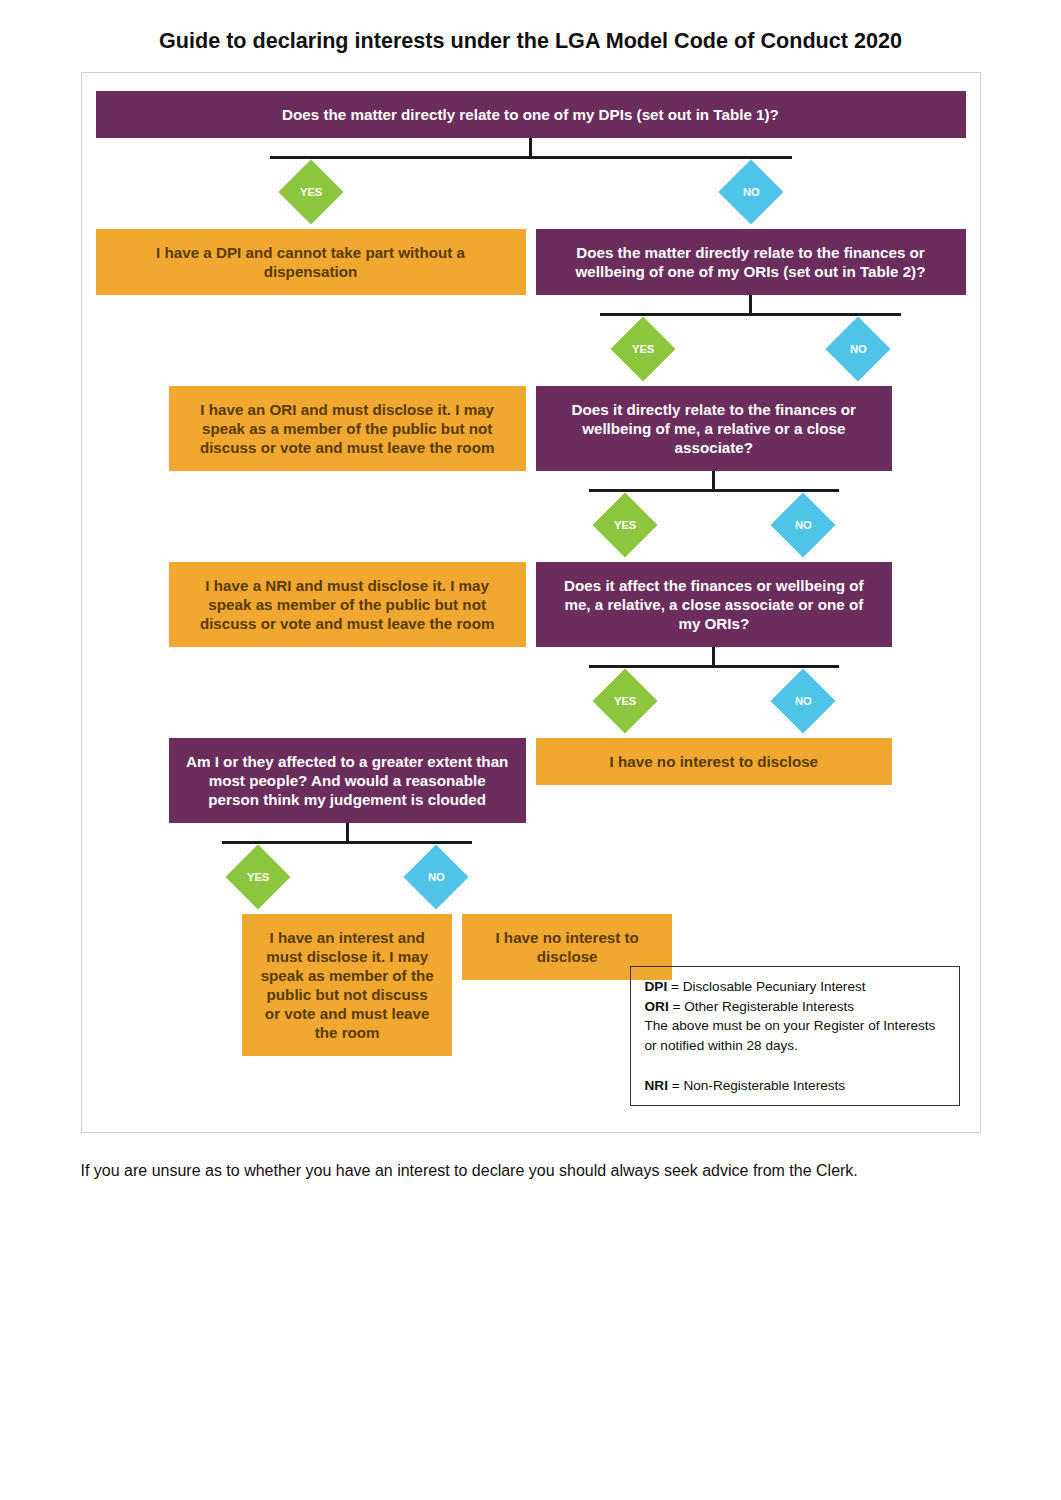Guide to declaring interests under the LGA Model Code of Conduct 2020
Does the matter directly relate to one of my DPIs (set out in Table 1)?
YES
NO
I have a DPI and cannot take part without a dispensation
Does the matter directly relate to the finances or wellbeing of one of my ORIs (set out in Table 2)?
YES
NO
I have an ORI and must disclose it. I may speak as a member of the public but not discuss or vote and must leave the room
Does it directly relate to the finances or wellbeing of me, a relative or a close associate?
YES
NO
I have a NRI and must disclose it. I may speak as member of the public but not discuss or vote and must leave the room
Does it affect the finances or wellbeing of me, a relative, a close associate or one of my ORIs?
YES
NO
Am I or they affected to a greater extent than most people? And would a reasonable person think my judgement is clouded
I have no interest to disclose
YES
NO
I have an interest and must disclose it. I may speak as member of the public but not discuss or vote and must leave the room
I have no interest to disclose
DPI = Disclosable Pecuniary Interest
ORI = Other Registerable Interests
The above must be on your Register of Interests or notified within 28 days.
NRI = Non-Registerable Interests
If you are unsure as to whether you have an interest to declare you should always seek advice from the Clerk.